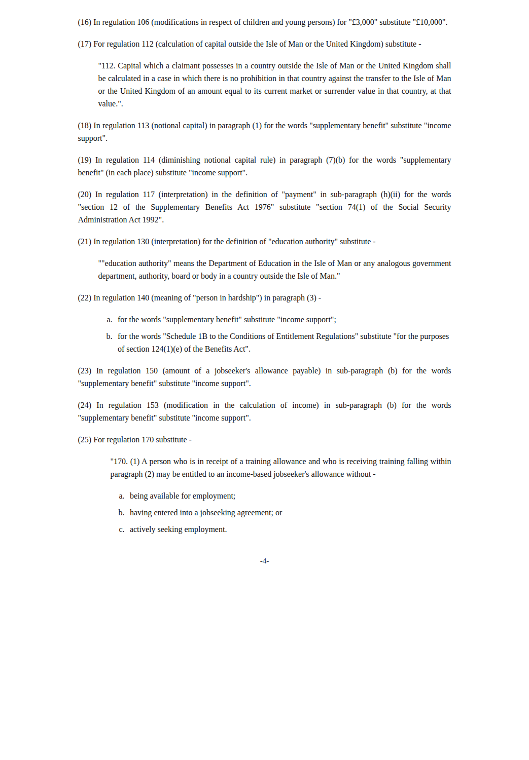(16) In regulation 106 (modifications in respect of children and young persons) for "£3,000" substitute "£10,000".
(17) For regulation 112 (calculation of capital outside the Isle of Man or the United Kingdom) substitute -
"112. Capital which a claimant possesses in a country outside the Isle of Man or the United Kingdom shall be calculated in a case in which there is no prohibition in that country against the transfer to the Isle of Man or the United Kingdom of an amount equal to its current market or surrender value in that country, at that value.".
(18) In regulation 113 (notional capital) in paragraph (1) for the words "supplementary benefit" substitute "income support".
(19) In regulation 114 (diminishing notional capital rule) in paragraph (7)(b) for the words "supplementary benefit" (in each place) substitute "income support".
(20) In regulation 117 (interpretation) in the definition of "payment" in sub-paragraph (h)(ii) for the words "section 12 of the Supplementary Benefits Act 1976" substitute "section 74(1) of the Social Security Administration Act 1992".
(21) In regulation 130 (interpretation) for the definition of "education authority" substitute -
""education authority" means the Department of Education in the Isle of Man or any analogous government department, authority, board or body in a country outside the Isle of Man."
(22) In regulation 140 (meaning of "person in hardship") in paragraph (3) -
for the words "supplementary benefit" substitute "income support";
for the words "Schedule 1B to the Conditions of Entitlement Regulations" substitute "for the purposes of section 124(1)(e) of the Benefits Act".
(23) In regulation 150 (amount of a jobseeker's allowance payable) in sub-paragraph (b) for the words "supplementary benefit" substitute "income support".
(24) In regulation 153 (modification in the calculation of income) in sub-paragraph (b) for the words "supplementary benefit" substitute "income support".
(25) For regulation 170 substitute -
"170. (1) A person who is in receipt of a training allowance and who is receiving training falling within paragraph (2) may be entitled to an income-based jobseeker's allowance without -
being available for employment;
having entered into a jobseeking agreement; or
actively seeking employment.
-4-